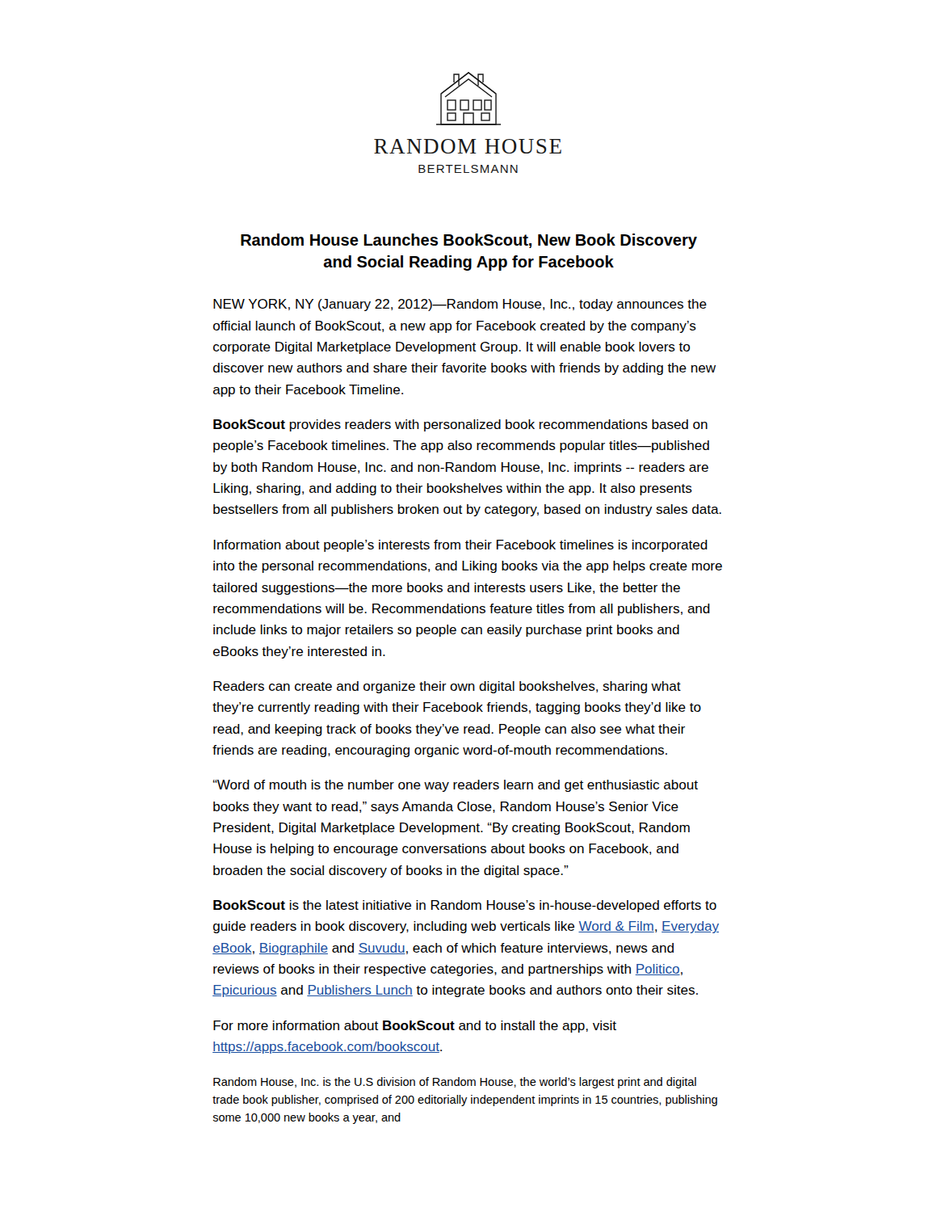RANDOM HOUSE BERTELSMANN
Random House Launches BookScout, New Book Discovery and Social Reading App for Facebook
NEW YORK, NY (January 22, 2012)—Random House, Inc., today announces the official launch of BookScout, a new app for Facebook created by the company’s corporate Digital Marketplace Development Group. It will enable book lovers to discover new authors and share their favorite books with friends by adding the new app to their Facebook Timeline.
BookScout provides readers with personalized book recommendations based on people’s Facebook timelines. The app also recommends popular titles—published by both Random House, Inc. and non-Random House, Inc. imprints -- readers are Liking, sharing, and adding to their bookshelves within the app. It also presents bestsellers from all publishers broken out by category, based on industry sales data.
Information about people’s interests from their Facebook timelines is incorporated into the personal recommendations, and Liking books via the app helps create more tailored suggestions—the more books and interests users Like, the better the recommendations will be. Recommendations feature titles from all publishers, and include links to major retailers so people can easily purchase print books and eBooks they’re interested in.
Readers can create and organize their own digital bookshelves, sharing what they’re currently reading with their Facebook friends, tagging books they’d like to read, and keeping track of books they’ve read. People can also see what their friends are reading, encouraging organic word-of-mouth recommendations.
“Word of mouth is the number one way readers learn and get enthusiastic about books they want to read,” says Amanda Close, Random House’s Senior Vice President, Digital Marketplace Development. “By creating BookScout, Random House is helping to encourage conversations about books on Facebook, and broaden the social discovery of books in the digital space.”
BookScout is the latest initiative in Random House’s in-house-developed efforts to guide readers in book discovery, including web verticals like Word & Film, Everyday eBook, Biographile and Suvudu, each of which feature interviews, news and reviews of books in their respective categories, and partnerships with Politico, Epicurious and Publishers Lunch to integrate books and authors onto their sites.
For more information about BookScout and to install the app, visit https://apps.facebook.com/bookscout.
Random House, Inc. is the U.S division of Random House, the world’s largest print and digital trade book publisher, comprised of 200 editorially independent imprints in 15 countries, publishing some 10,000 new books a year, and